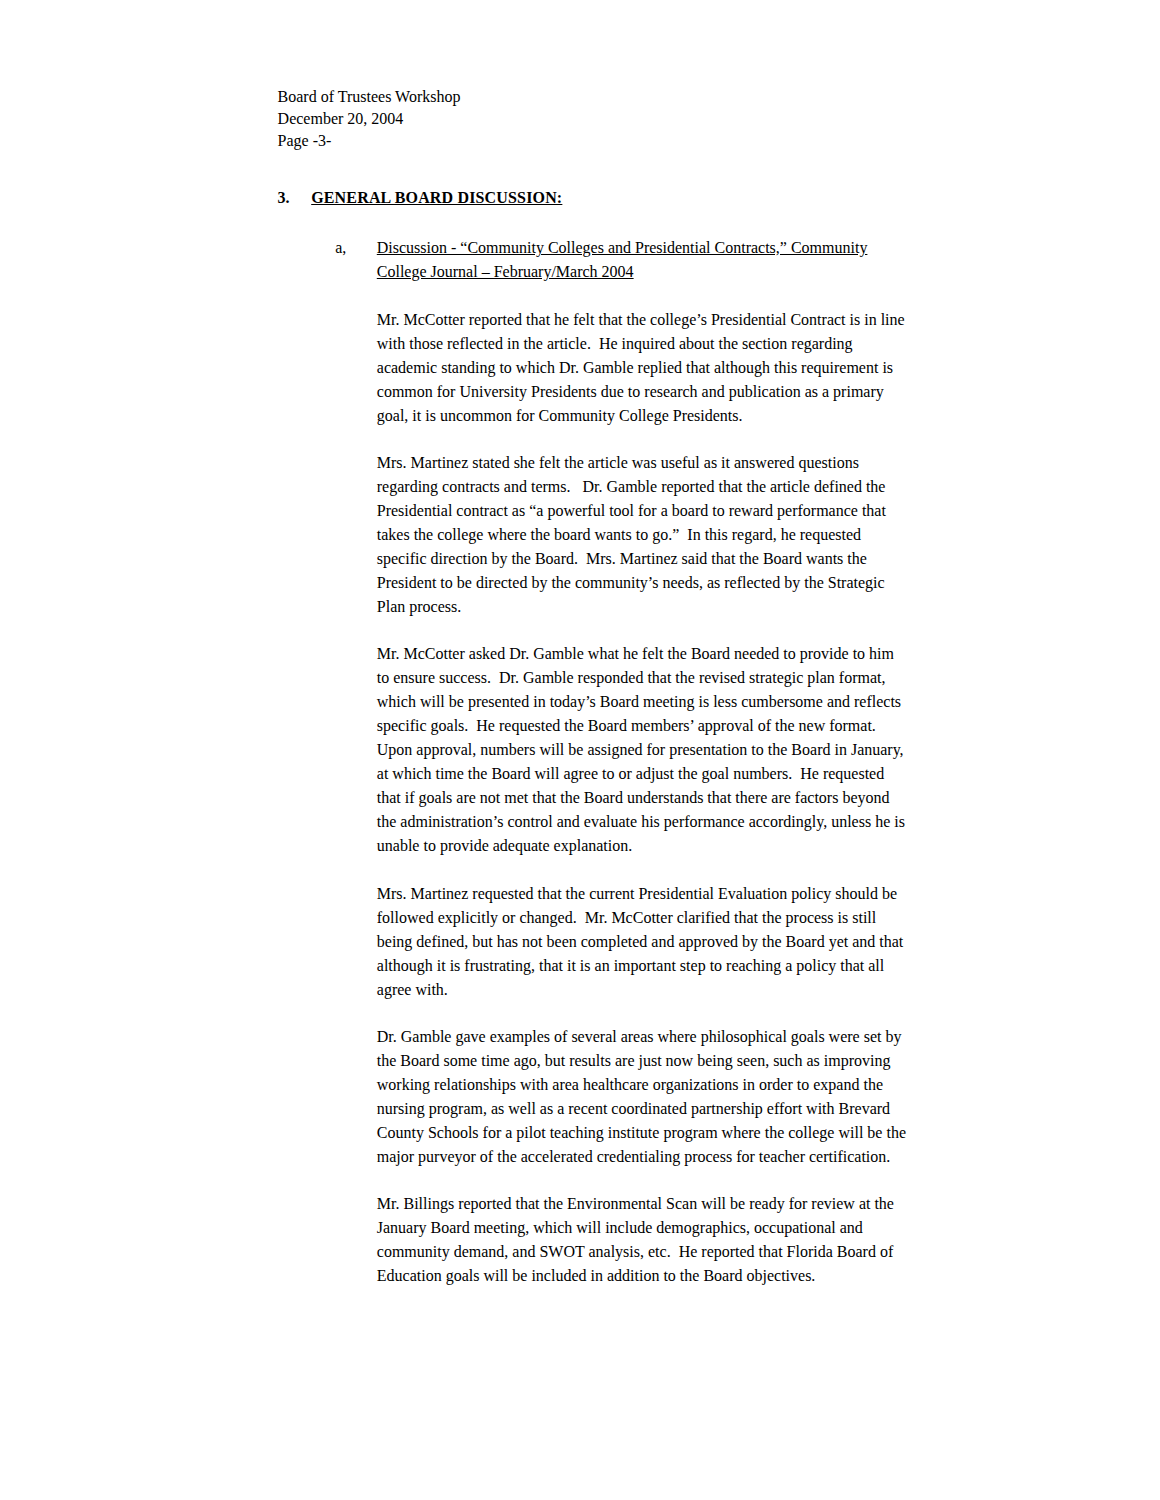Board of Trustees Workshop
December 20, 2004
Page -3-
3. GENERAL BOARD DISCUSSION:
a, Discussion - “Community Colleges and Presidential Contracts,” Community College Journal – February/March 2004
Mr. McCotter reported that he felt that the college’s Presidential Contract is in line with those reflected in the article. He inquired about the section regarding academic standing to which Dr. Gamble replied that although this requirement is common for University Presidents due to research and publication as a primary goal, it is uncommon for Community College Presidents.
Mrs. Martinez stated she felt the article was useful as it answered questions regarding contracts and terms. Dr. Gamble reported that the article defined the Presidential contract as “a powerful tool for a board to reward performance that takes the college where the board wants to go.” In this regard, he requested specific direction by the Board. Mrs. Martinez said that the Board wants the President to be directed by the community’s needs, as reflected by the Strategic Plan process.
Mr. McCotter asked Dr. Gamble what he felt the Board needed to provide to him to ensure success. Dr. Gamble responded that the revised strategic plan format, which will be presented in today’s Board meeting is less cumbersome and reflects specific goals. He requested the Board members’ approval of the new format. Upon approval, numbers will be assigned for presentation to the Board in January, at which time the Board will agree to or adjust the goal numbers. He requested that if goals are not met that the Board understands that there are factors beyond the administration’s control and evaluate his performance accordingly, unless he is unable to provide adequate explanation.
Mrs. Martinez requested that the current Presidential Evaluation policy should be followed explicitly or changed. Mr. McCotter clarified that the process is still being defined, but has not been completed and approved by the Board yet and that although it is frustrating, that it is an important step to reaching a policy that all agree with.
Dr. Gamble gave examples of several areas where philosophical goals were set by the Board some time ago, but results are just now being seen, such as improving working relationships with area healthcare organizations in order to expand the nursing program, as well as a recent coordinated partnership effort with Brevard County Schools for a pilot teaching institute program where the college will be the major purveyor of the accelerated credentialing process for teacher certification.
Mr. Billings reported that the Environmental Scan will be ready for review at the January Board meeting, which will include demographics, occupational and community demand, and SWOT analysis, etc. He reported that Florida Board of Education goals will be included in addition to the Board objectives.